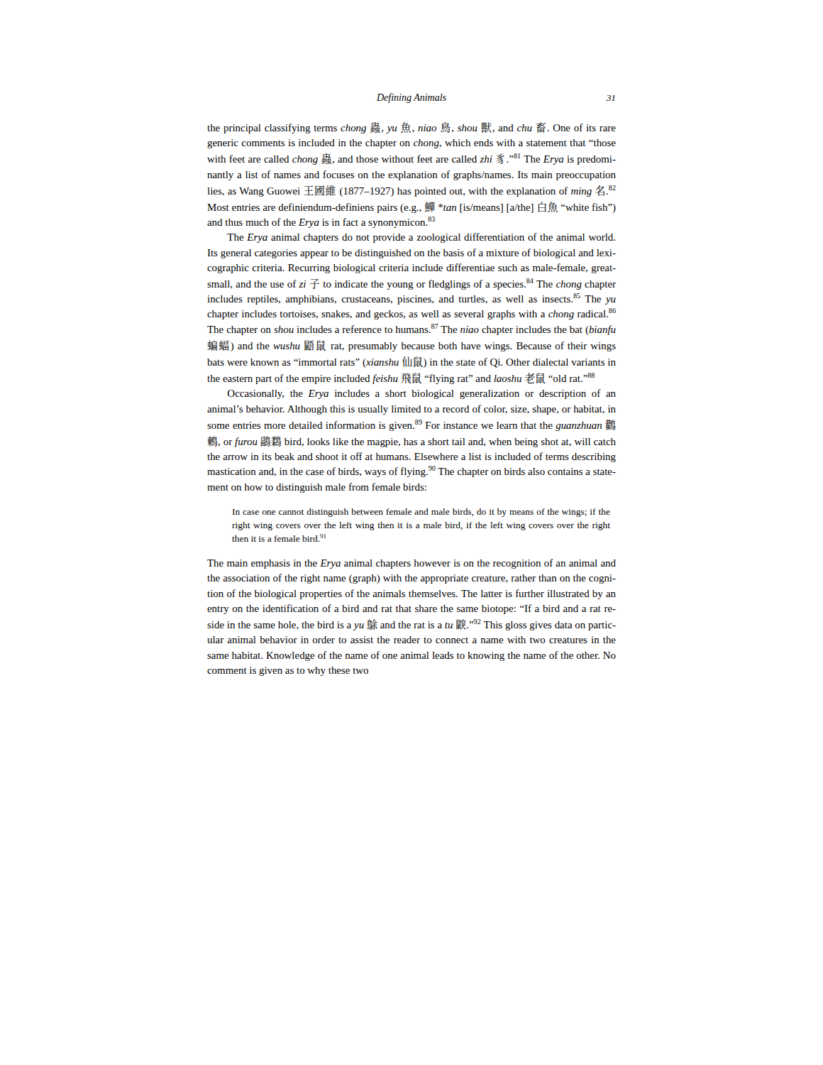Defining Animals 31
the principal classifying terms chong 蟲, yu 魚, niao 鳥, shou 獸, and chu 畜. One of its rare generic comments is included in the chapter on chong, which ends with a statement that “those with feet are called chong 蟲, and those without feet are called zhi 豸.”81 The Erya is predominantly a list of names and focuses on the explanation of graphs/names. Its main preoccupation lies, as Wang Guowei 王國維 (1877–1927) has pointed out, with the explanation of ming 名.82 Most entries are definiendum-definiens pairs (e.g., 鱓 *tan [is/means] [a/the] 白魚 “white fish”) and thus much of the Erya is in fact a synonymicon.83
The Erya animal chapters do not provide a zoological differentiation of the animal world. Its general categories appear to be distinguished on the basis of a mixture of biological and lexicographic criteria. Recurring biological criteria include differentiae such as male-female, great-small, and the use of zi 子 to indicate the young or fledglings of a species.84 The chong chapter includes reptiles, amphibians, crustaceans, piscines, and turtles, as well as insects.85 The yu chapter includes tortoises, snakes, and geckos, as well as several graphs with a chong radical.86 The chapter on shou includes a reference to humans.87 The niao chapter includes the bat (bianfu 蝙蝠) and the wushu 鼯鼠 rat, presumably because both have wings. Because of their wings bats were known as “immortal rats” (xianshu 仙鼠) in the state of Qi. Other dialectal variants in the eastern part of the empire included feishu 飛鼠 “flying rat” and laoshu 老鼠 “old rat.”88
Occasionally, the Erya includes a short biological generalization or description of an animal’s behavior. Although this is usually limited to a record of color, size, shape, or habitat, in some entries more detailed information is given.89 For instance we learn that the guanzhuan 鸛鶇, or furou 鶝鶔 bird, looks like the magpie, has a short tail and, when being shot at, will catch the arrow in its beak and shoot it off at humans. Elsewhere a list is included of terms describing mastication and, in the case of birds, ways of flying.90 The chapter on birds also contains a statement on how to distinguish male from female birds:
In case one cannot distinguish between female and male birds, do it by means of the wings; if the right wing covers over the left wing then it is a male bird, if the left wing covers over the right then it is a female bird.91
The main emphasis in the Erya animal chapters however is on the recognition of an animal and the association of the right name (graph) with the appropriate creature, rather than on the cognition of the biological properties of the animals themselves. The latter is further illustrated by an entry on the identification of a bird and rat that share the same biotope: “If a bird and a rat reside in the same hole, the bird is a yu 鵌 and the rat is a tu 鼵.”92 This gloss gives data on particular animal behavior in order to assist the reader to connect a name with two creatures in the same habitat. Knowledge of the name of one animal leads to knowing the name of the other. No comment is given as to why these two